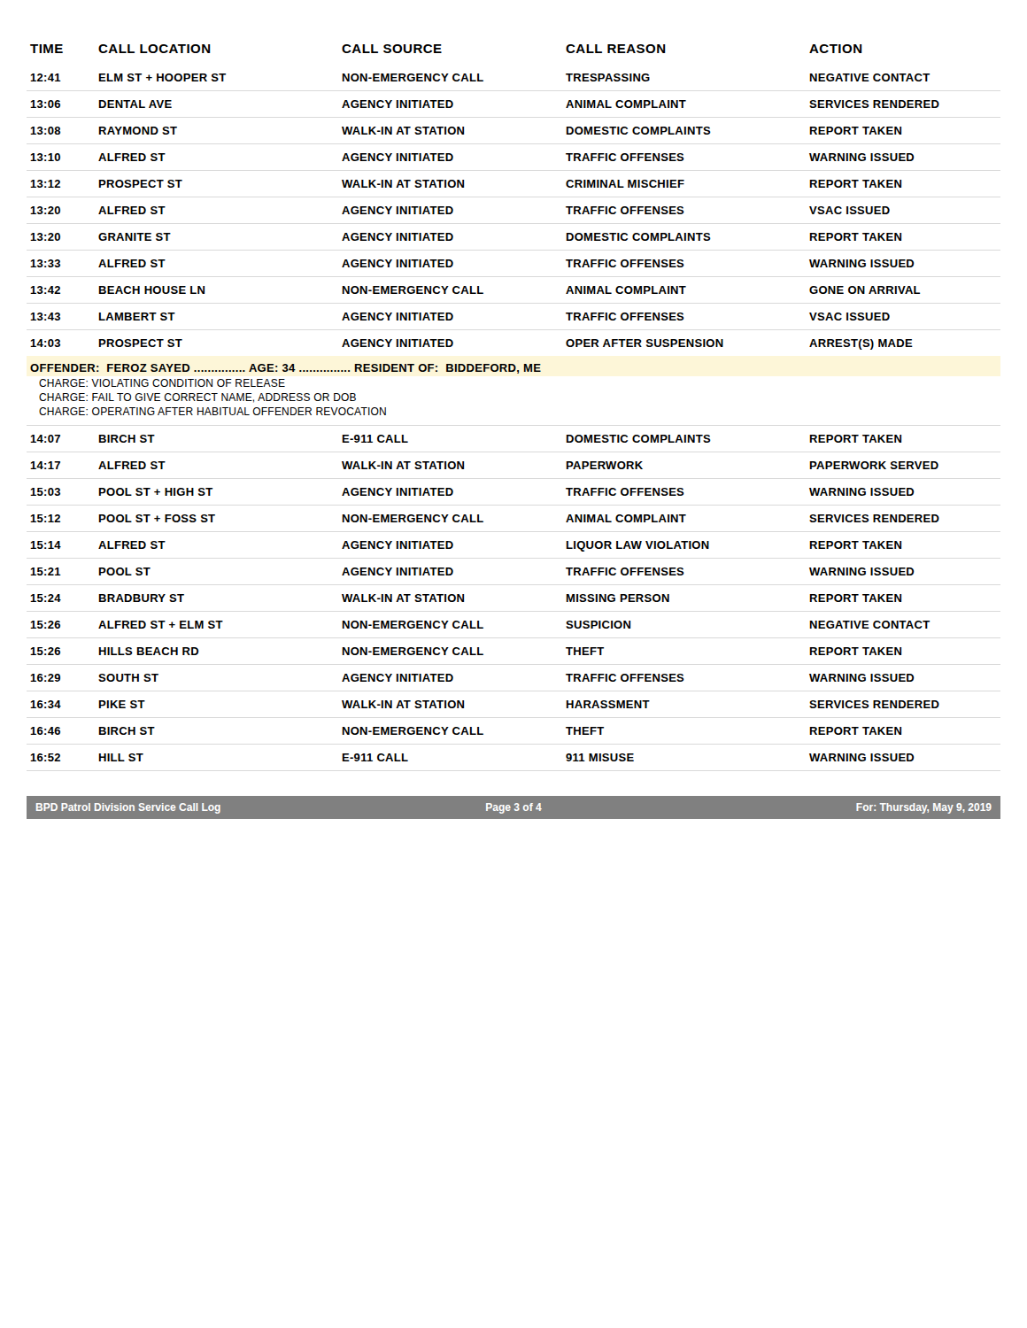| TIME | CALL LOCATION | CALL SOURCE | CALL REASON | ACTION |
| --- | --- | --- | --- | --- |
| 12:41 | ELM ST + HOOPER ST | NON-EMERGENCY CALL | TRESPASSING | NEGATIVE CONTACT |
| 13:06 | DENTAL AVE | AGENCY INITIATED | ANIMAL COMPLAINT | SERVICES RENDERED |
| 13:08 | RAYMOND ST | WALK-IN AT STATION | DOMESTIC COMPLAINTS | REPORT TAKEN |
| 13:10 | ALFRED ST | AGENCY INITIATED | TRAFFIC OFFENSES | WARNING ISSUED |
| 13:12 | PROSPECT ST | WALK-IN AT STATION | CRIMINAL MISCHIEF | REPORT TAKEN |
| 13:20 | ALFRED ST | AGENCY INITIATED | TRAFFIC OFFENSES | VSAC ISSUED |
| 13:20 | GRANITE ST | AGENCY INITIATED | DOMESTIC COMPLAINTS | REPORT TAKEN |
| 13:33 | ALFRED ST | AGENCY INITIATED | TRAFFIC OFFENSES | WARNING ISSUED |
| 13:42 | BEACH HOUSE LN | NON-EMERGENCY CALL | ANIMAL COMPLAINT | GONE ON ARRIVAL |
| 13:43 | LAMBERT ST | AGENCY INITIATED | TRAFFIC OFFENSES | VSAC ISSUED |
| 14:03 | PROSPECT ST | AGENCY INITIATED | OPER AFTER SUSPENSION | ARREST(S) MADE |
| OFFENDER: FEROZ SAYED ............... AGE: 34 ............... RESIDENT OF: BIDDEFORD, ME |
| CHARGE: VIOLATING CONDITION OF RELEASE |
| CHARGE: FAIL TO GIVE CORRECT NAME, ADDRESS OR DOB |
| CHARGE: OPERATING AFTER HABITUAL OFFENDER REVOCATION |
| 14:07 | BIRCH ST | E-911 CALL | DOMESTIC COMPLAINTS | REPORT TAKEN |
| 14:17 | ALFRED ST | WALK-IN AT STATION | PAPERWORK | PAPERWORK SERVED |
| 15:03 | POOL ST + HIGH ST | AGENCY INITIATED | TRAFFIC OFFENSES | WARNING ISSUED |
| 15:12 | POOL ST + FOSS ST | NON-EMERGENCY CALL | ANIMAL COMPLAINT | SERVICES RENDERED |
| 15:14 | ALFRED ST | AGENCY INITIATED | LIQUOR LAW VIOLATION | REPORT TAKEN |
| 15:21 | POOL ST | AGENCY INITIATED | TRAFFIC OFFENSES | WARNING ISSUED |
| 15:24 | BRADBURY ST | WALK-IN AT STATION | MISSING PERSON | REPORT TAKEN |
| 15:26 | ALFRED ST + ELM ST | NON-EMERGENCY CALL | SUSPICION | NEGATIVE CONTACT |
| 15:26 | HILLS BEACH RD | NON-EMERGENCY CALL | THEFT | REPORT TAKEN |
| 16:29 | SOUTH ST | AGENCY INITIATED | TRAFFIC OFFENSES | WARNING ISSUED |
| 16:34 | PIKE ST | WALK-IN AT STATION | HARASSMENT | SERVICES RENDERED |
| 16:46 | BIRCH ST | NON-EMERGENCY CALL | THEFT | REPORT TAKEN |
| 16:52 | HILL ST | E-911 CALL | 911 MISUSE | WARNING ISSUED |
BPD Patrol Division Service Call Log
Page 3 of 4
For: Thursday, May 9, 2019